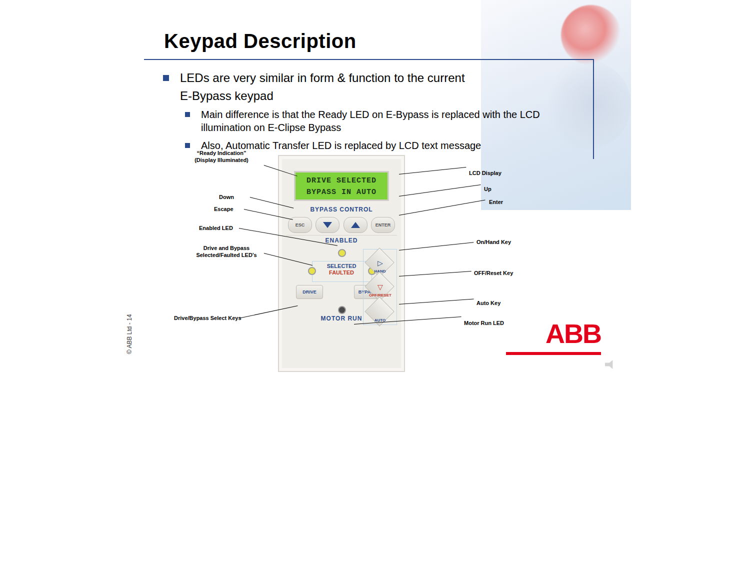Keypad Description
LEDs are very similar in form & function to the current
E-Bypass keypad
Main difference is that the Ready LED on E-Bypass is replaced with the LCD illumination on E-Clipse Bypass
Also, Automatic Transfer LED is replaced by LCD text message
DRIVE SELECTED
BYPASS IN AUTO
BYPASS CONTROL
ESC
ENTER
ENABLED
SELECTED
FAULTED
DRIVE
BYPASS
MOTOR RUN
▷
HAND
▽
OFF/RESET
AUTO
“Ready Indication”
(Display Illuminated)
Down
Escape
Enabled LED
Drive and Bypass
Selected/Faulted LED’s
Drive/Bypass Select Keys
LCD Display
Up
Enter
On/Hand Key
OFF/Reset Key
Auto Key
Motor Run LED
© ABB Ltd - 14
ABB